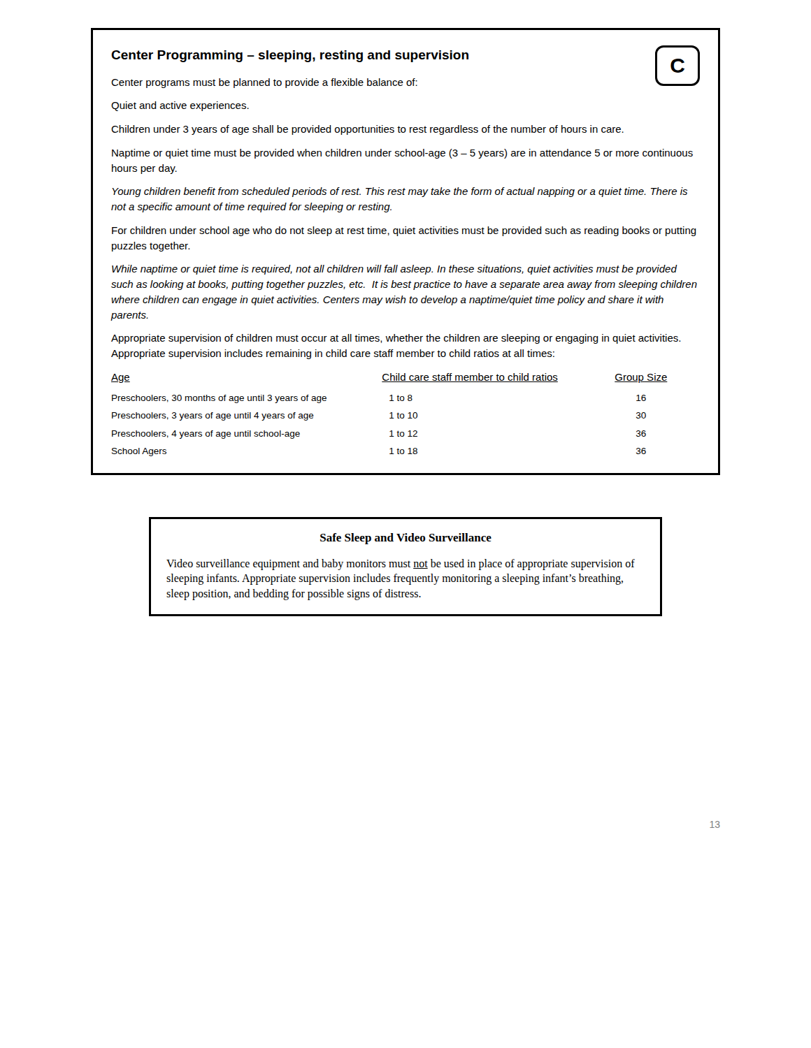C
Center Programming – sleeping, resting and supervision
Center programs must be planned to provide a flexible balance of:
Quiet and active experiences.
Children under 3 years of age shall be provided opportunities to rest regardless of the number of hours in care.
Naptime or quiet time must be provided when children under school-age (3 – 5 years) are in attendance 5 or more continuous hours per day.
Young children benefit from scheduled periods of rest. This rest may take the form of actual napping or a quiet time. There is not a specific amount of time required for sleeping or resting.
For children under school age who do not sleep at rest time, quiet activities must be provided such as reading books or putting puzzles together.
While naptime or quiet time is required, not all children will fall asleep. In these situations, quiet activities must be provided such as looking at books, putting together puzzles, etc. It is best practice to have a separate area away from sleeping children where children can engage in quiet activities. Centers may wish to develop a naptime/quiet time policy and share it with parents.
Appropriate supervision of children must occur at all times, whether the children are sleeping or engaging in quiet activities. Appropriate supervision includes remaining in child care staff member to child ratios at all times:
| Age | Child care staff member to child ratios | Group Size |
| --- | --- | --- |
| Preschoolers, 30 months of age until 3 years of age | 1 to 8 | 16 |
| Preschoolers, 3 years of age until 4 years of age | 1 to 10 | 30 |
| Preschoolers, 4 years of age until school-age | 1 to 12 | 36 |
| School Agers | 1 to 18 | 36 |
Safe Sleep and Video Surveillance
Video surveillance equipment and baby monitors must not be used in place of appropriate supervision of sleeping infants. Appropriate supervision includes frequently monitoring a sleeping infant’s breathing, sleep position, and bedding for possible signs of distress.
13